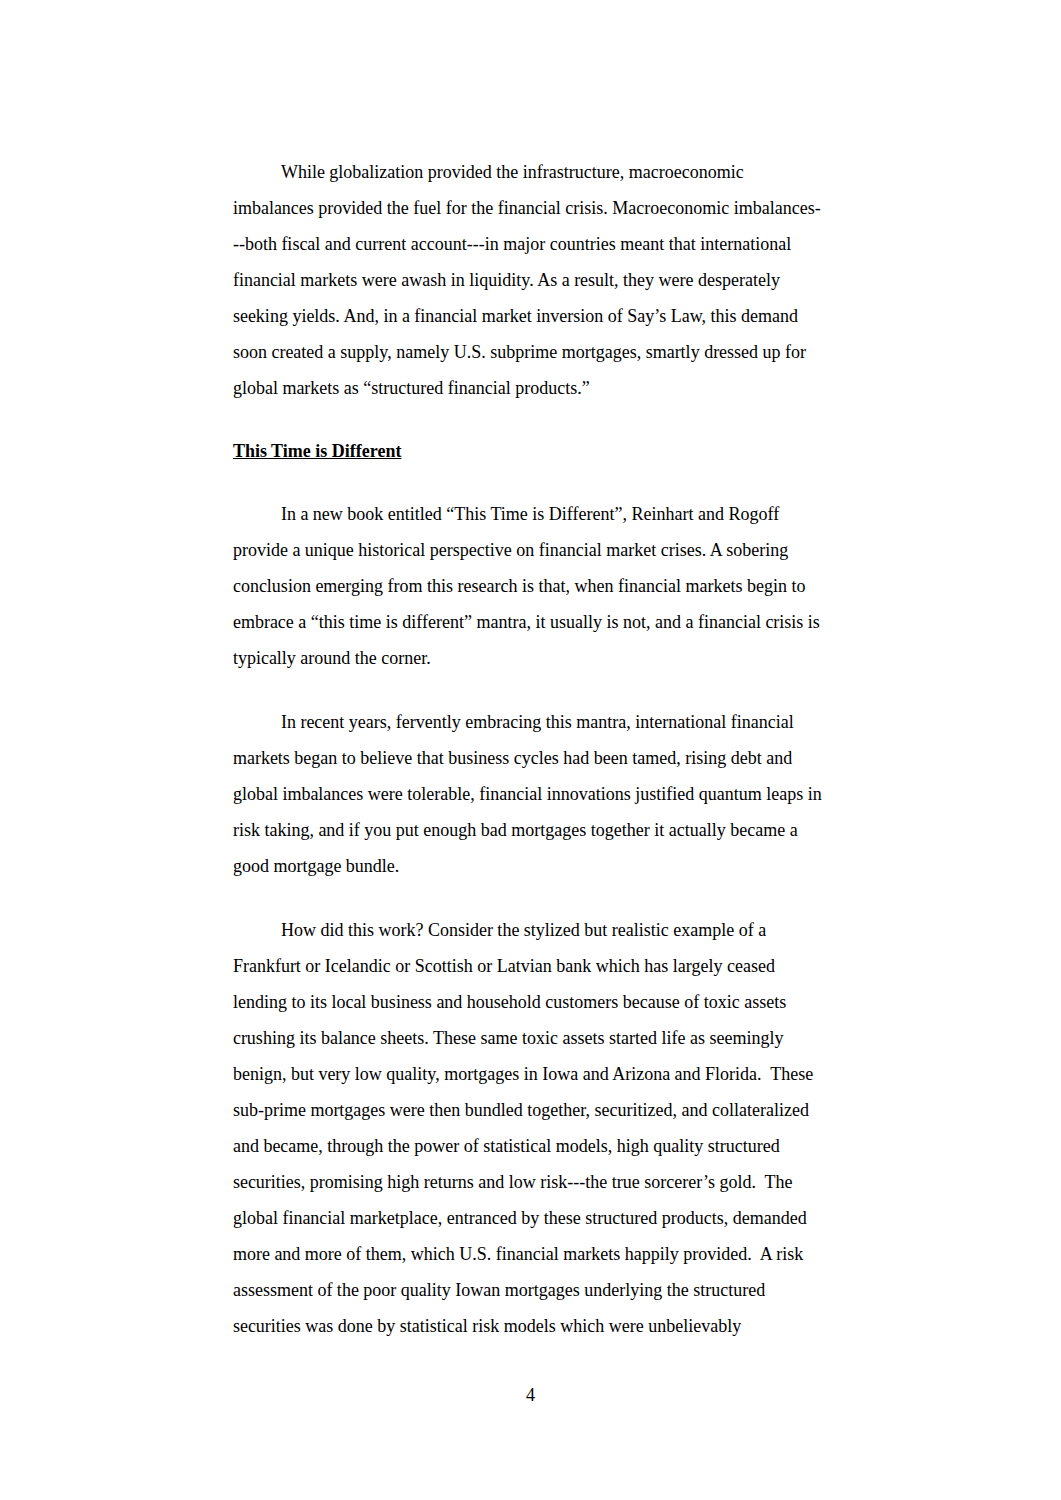While globalization provided the infrastructure, macroeconomic imbalances provided the fuel for the financial crisis. Macroeconomic imbalances- --both fiscal and current account---in major countries meant that international financial markets were awash in liquidity. As a result, they were desperately seeking yields. And, in a financial market inversion of Say’s Law, this demand soon created a supply, namely U.S. subprime mortgages, smartly dressed up for global markets as “structured financial products.”
This Time is Different
In a new book entitled “This Time is Different”, Reinhart and Rogoff provide a unique historical perspective on financial market crises. A sobering conclusion emerging from this research is that, when financial markets begin to embrace a “this time is different” mantra, it usually is not, and a financial crisis is typically around the corner.
In recent years, fervently embracing this mantra, international financial markets began to believe that business cycles had been tamed, rising debt and global imbalances were tolerable, financial innovations justified quantum leaps in risk taking, and if you put enough bad mortgages together it actually became a good mortgage bundle.
How did this work? Consider the stylized but realistic example of a Frankfurt or Icelandic or Scottish or Latvian bank which has largely ceased lending to its local business and household customers because of toxic assets crushing its balance sheets. These same toxic assets started life as seemingly benign, but very low quality, mortgages in Iowa and Arizona and Florida. These sub-prime mortgages were then bundled together, securitized, and collateralized and became, through the power of statistical models, high quality structured securities, promising high returns and low risk---the true sorcerer’s gold. The global financial marketplace, entranced by these structured products, demanded more and more of them, which U.S. financial markets happily provided. A risk assessment of the poor quality Iowan mortgages underlying the structured securities was done by statistical risk models which were unbelievably
4